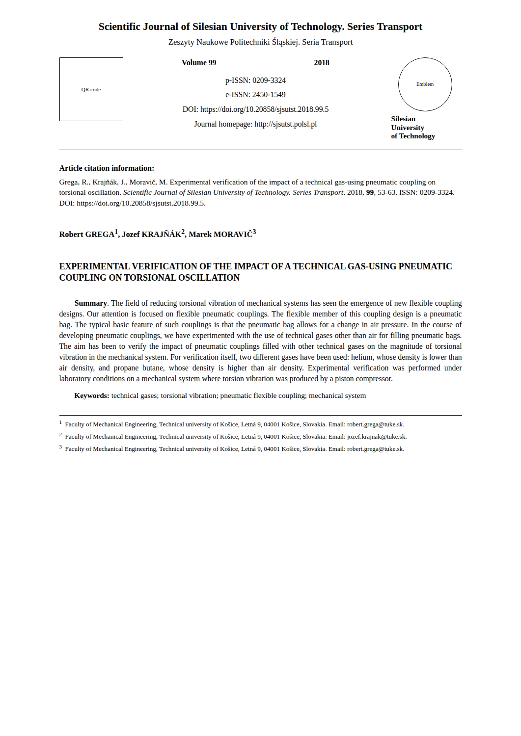Scientific Journal of Silesian University of Technology. Series Transport
Zeszyty Naukowe Politechniki Śląskiej. Seria Transport
QR code
Volume 99 2018
p-ISSN: 0209-3324
e-ISSN: 2450-1549
DOI: https://doi.org/10.20858/sjsutst.2018.99.5
Journal homepage: http://sjsutst.polsl.pl
Emblem
Silesian
University
of Technology
Article citation information:
Grega, R., Krajňák, J., Moravič, M. Experimental verification of the impact of a technical gas-using pneumatic coupling on torsional oscillation. Scientific Journal of Silesian University of Technology. Series Transport. 2018, 99, 53-63. ISSN: 0209-3324. DOI: https://doi.org/10.20858/sjsutst.2018.99.5.
Robert GREGA1, Jozef KRAJŇÁK2, Marek MORAVIČ3
Experimental verification of the impact of a technical gas-using pneumatic coupling on torsional oscillation
Summary. The field of reducing torsional vibration of mechanical systems has seen the emergence of new flexible coupling designs. Our attention is focused on flexible pneumatic couplings. The flexible member of this coupling design is a pneumatic bag. The typical basic feature of such couplings is that the pneumatic bag allows for a change in air pressure. In the course of developing pneumatic couplings, we have experimented with the use of technical gases other than air for filling pneumatic bags. The aim has been to verify the impact of pneumatic couplings filled with other technical gases on the magnitude of torsional vibration in the mechanical system. For verification itself, two different gases have been used: helium, whose density is lower than air density, and propane butane, whose density is higher than air density. Experimental verification was performed under laboratory conditions on a mechanical system where torsion vibration was produced by a piston compressor.
Keywords: technical gases; torsional vibration; pneumatic flexible coupling; mechanical system
1 Faculty of Mechanical Engineering, Technical university of Košice, Letná 9, 04001 Košice, Slovakia. Email: robert.grega@tuke.sk.
2 Faculty of Mechanical Engineering, Technical university of Košice, Letná 9, 04001 Košice, Slovakia. Email: jozef.krajnak@tuke.sk.
3 Faculty of Mechanical Engineering, Technical university of Košice, Letná 9, 04001 Košice, Slovakia. Email: robert.grega@tuke.sk.